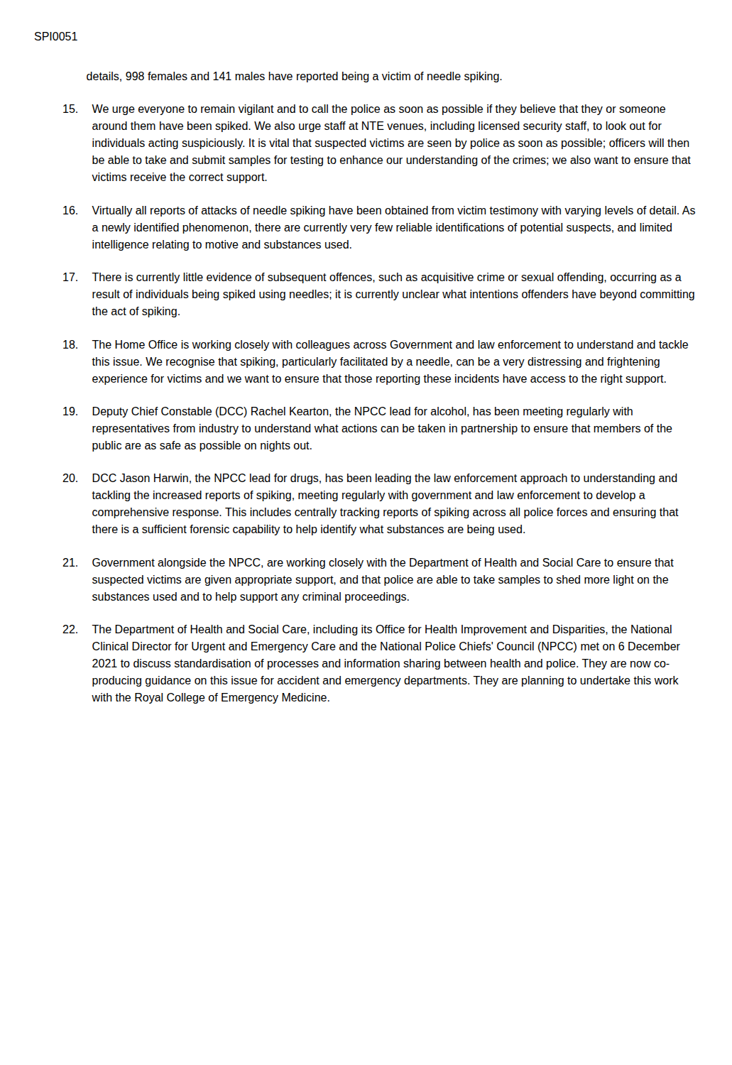SPI0051
details, 998 females and 141 males have reported being a victim of needle spiking.
We urge everyone to remain vigilant and to call the police as soon as possible if they believe that they or someone around them have been spiked. We also urge staff at NTE venues, including licensed security staff, to look out for individuals acting suspiciously. It is vital that suspected victims are seen by police as soon as possible; officers will then be able to take and submit samples for testing to enhance our understanding of the crimes; we also want to ensure that victims receive the correct support.
Virtually all reports of attacks of needle spiking have been obtained from victim testimony with varying levels of detail. As a newly identified phenomenon, there are currently very few reliable identifications of potential suspects, and limited intelligence relating to motive and substances used.
There is currently little evidence of subsequent offences, such as acquisitive crime or sexual offending, occurring as a result of individuals being spiked using needles; it is currently unclear what intentions offenders have beyond committing the act of spiking.
The Home Office is working closely with colleagues across Government and law enforcement to understand and tackle this issue. We recognise that spiking, particularly facilitated by a needle, can be a very distressing and frightening experience for victims and we want to ensure that those reporting these incidents have access to the right support.
Deputy Chief Constable (DCC) Rachel Kearton, the NPCC lead for alcohol, has been meeting regularly with representatives from industry to understand what actions can be taken in partnership to ensure that members of the public are as safe as possible on nights out.
DCC Jason Harwin, the NPCC lead for drugs, has been leading the law enforcement approach to understanding and tackling the increased reports of spiking, meeting regularly with government and law enforcement to develop a comprehensive response. This includes centrally tracking reports of spiking across all police forces and ensuring that there is a sufficient forensic capability to help identify what substances are being used.
Government alongside the NPCC, are working closely with the Department of Health and Social Care to ensure that suspected victims are given appropriate support, and that police are able to take samples to shed more light on the substances used and to help support any criminal proceedings.
The Department of Health and Social Care, including its Office for Health Improvement and Disparities, the National Clinical Director for Urgent and Emergency Care and the National Police Chiefs' Council (NPCC) met on 6 December 2021 to discuss standardisation of processes and information sharing between health and police. They are now co-producing guidance on this issue for accident and emergency departments. They are planning to undertake this work with the Royal College of Emergency Medicine.